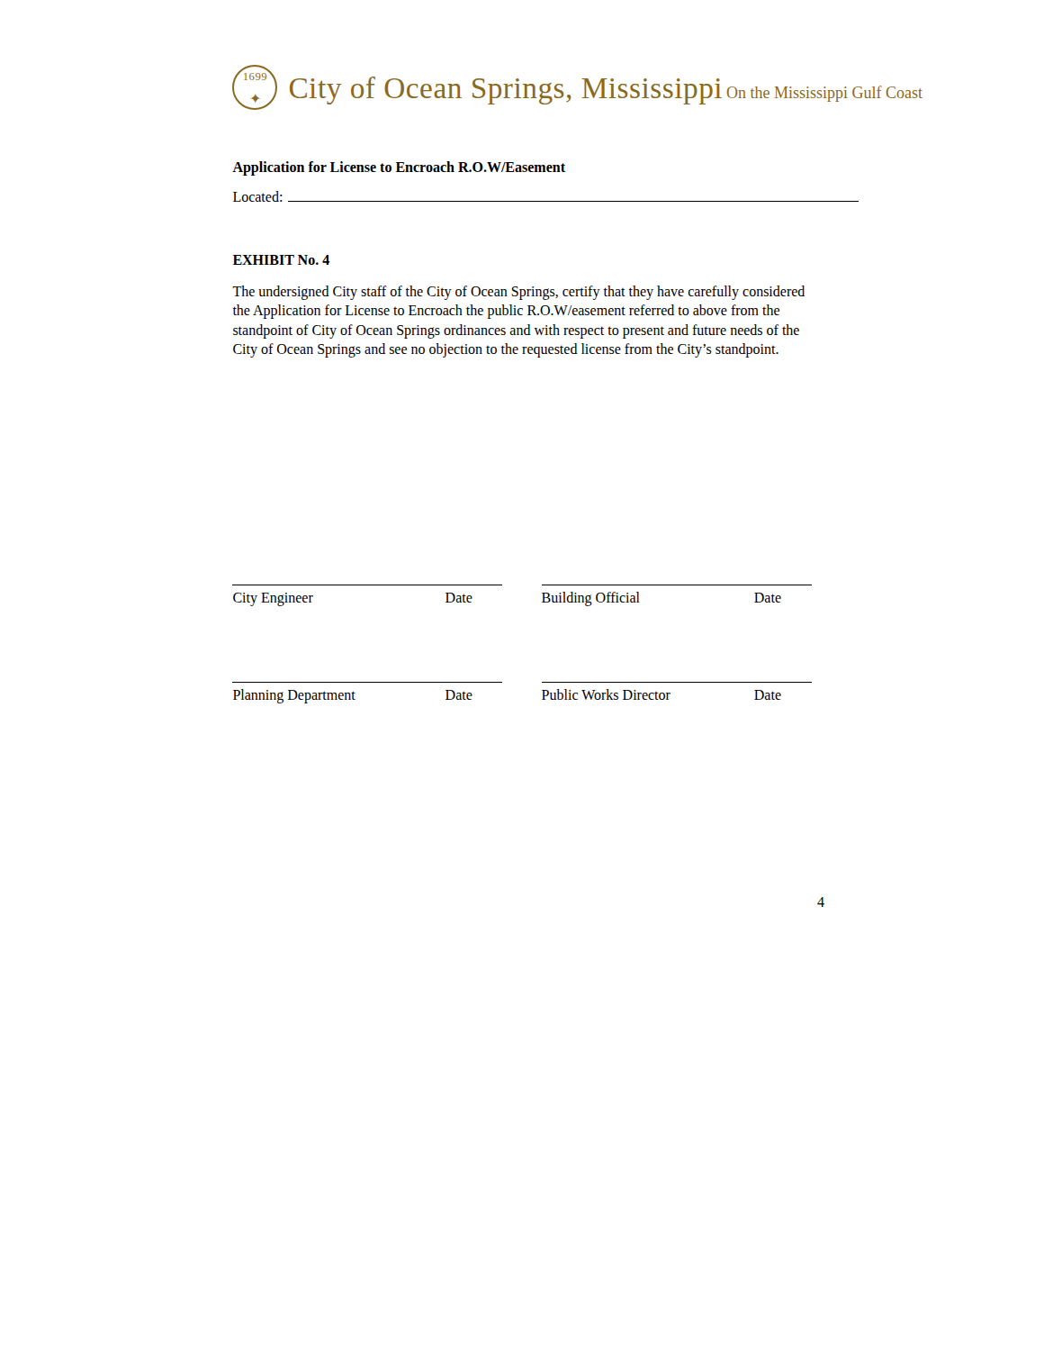1699 ✦ City of Ocean Springs, Mississippi On the Mississippi Gulf Coast
Application for License to Encroach R.O.W/Easement
Located:
EXHIBIT No. 4
The undersigned City staff of the City of Ocean Springs, certify that they have carefully considered the Application for License to Encroach the public R.O.W/easement referred to above from the standpoint of City of Ocean Springs ordinances and with respect to present and future needs of the City of Ocean Springs and see no objection to the requested license from the City’s standpoint.
| City Engineer Date | | Building Official Date |
| Planning Department Date | | Public Works Director Date |
4